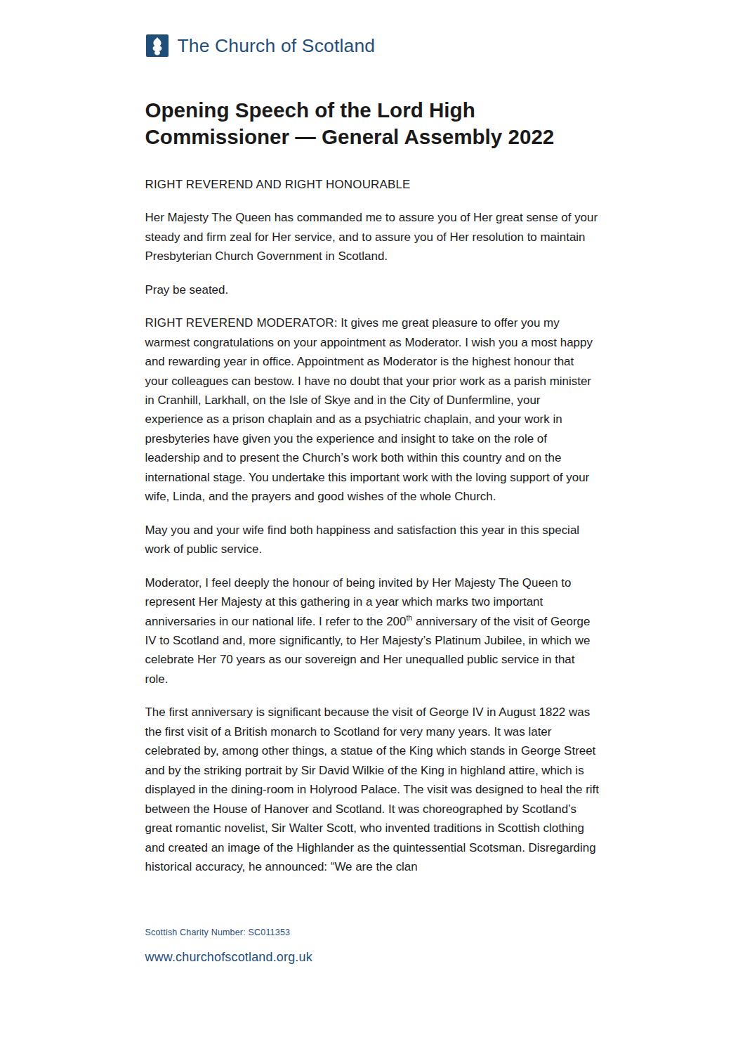The Church of Scotland
Opening Speech of the Lord High Commissioner — General Assembly 2022
RIGHT REVEREND AND RIGHT HONOURABLE
Her Majesty The Queen has commanded me to assure you of Her great sense of your steady and firm zeal for Her service, and to assure you of Her resolution to maintain Presbyterian Church Government in Scotland.
Pray be seated.
RIGHT REVEREND MODERATOR: It gives me great pleasure to offer you my warmest congratulations on your appointment as Moderator. I wish you a most happy and rewarding year in office. Appointment as Moderator is the highest honour that your colleagues can bestow. I have no doubt that your prior work as a parish minister in Cranhill, Larkhall, on the Isle of Skye and in the City of Dunfermline, your experience as a prison chaplain and as a psychiatric chaplain, and your work in presbyteries have given you the experience and insight to take on the role of leadership and to present the Church’s work both within this country and on the international stage. You undertake this important work with the loving support of your wife, Linda, and the prayers and good wishes of the whole Church.
May you and your wife find both happiness and satisfaction this year in this special work of public service.
Moderator, I feel deeply the honour of being invited by Her Majesty The Queen to represent Her Majesty at this gathering in a year which marks two important anniversaries in our national life. I refer to the 200th anniversary of the visit of George IV to Scotland and, more significantly, to Her Majesty’s Platinum Jubilee, in which we celebrate Her 70 years as our sovereign and Her unequalled public service in that role.
The first anniversary is significant because the visit of George IV in August 1822 was the first visit of a British monarch to Scotland for very many years. It was later celebrated by, among other things, a statue of the King which stands in George Street and by the striking portrait by Sir David Wilkie of the King in highland attire, which is displayed in the dining-room in Holyrood Palace. The visit was designed to heal the rift between the House of Hanover and Scotland. It was choreographed by Scotland’s great romantic novelist, Sir Walter Scott, who invented traditions in Scottish clothing and created an image of the Highlander as the quintessential Scotsman. Disregarding historical accuracy, he announced: “We are the clan
Scottish Charity Number: SC011353
www.churchofscotland.org.uk